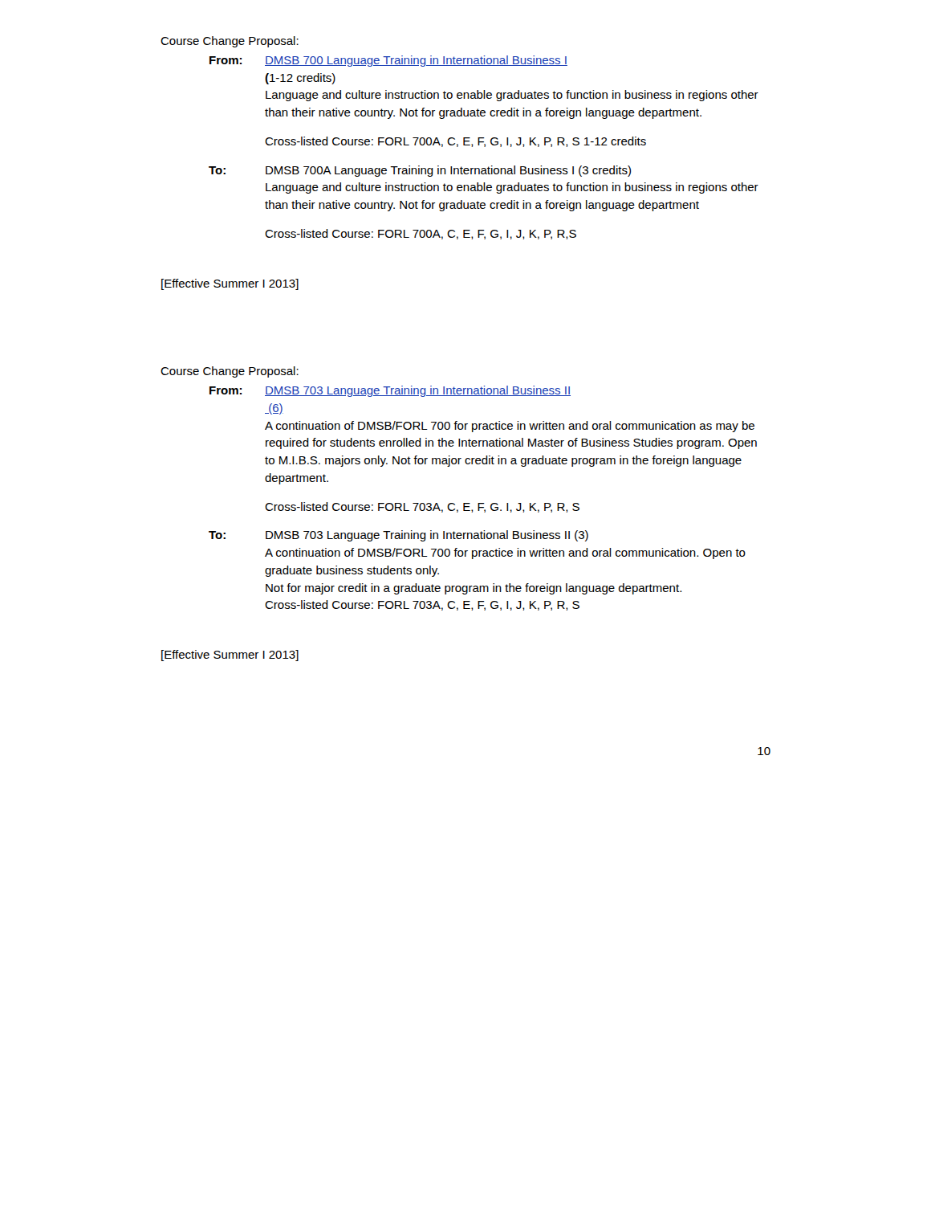Course Change Proposal:
From:
DMSB 700 Language Training in International Business I
(1-12 credits)
Language and culture instruction to enable graduates to function in business in regions other than their native country. Not for graduate credit in a foreign language department.
Cross-listed Course: FORL 700A, C, E, F, G, I, J, K, P, R, S 1-12 credits
To:
DMSB 700A Language Training in International Business I (3 credits)
Language and culture instruction to enable graduates to function in business in regions other than their native country. Not for graduate credit in a foreign language department
Cross-listed Course: FORL 700A, C, E, F, G, I, J, K, P, R,S
[Effective Summer I 2013]
Course Change Proposal:
From:
DMSB 703 Language Training in International Business II
(6)
A continuation of DMSB/FORL 700 for practice in written and oral communication as may be required for students enrolled in the International Master of Business Studies program. Open to M.I.B.S. majors only. Not for major credit in a graduate program in the foreign language department.
Cross-listed Course: FORL 703A, C, E, F, G. I, J, K, P, R, S
To:
DMSB 703 Language Training in International Business II (3)
A continuation of DMSB/FORL 700 for practice in written and oral communication. Open to graduate business students only.
Not for major credit in a graduate program in the foreign language department.
Cross-listed Course: FORL 703A, C, E, F, G, I, J, K, P, R, S
[Effective Summer I 2013]
10